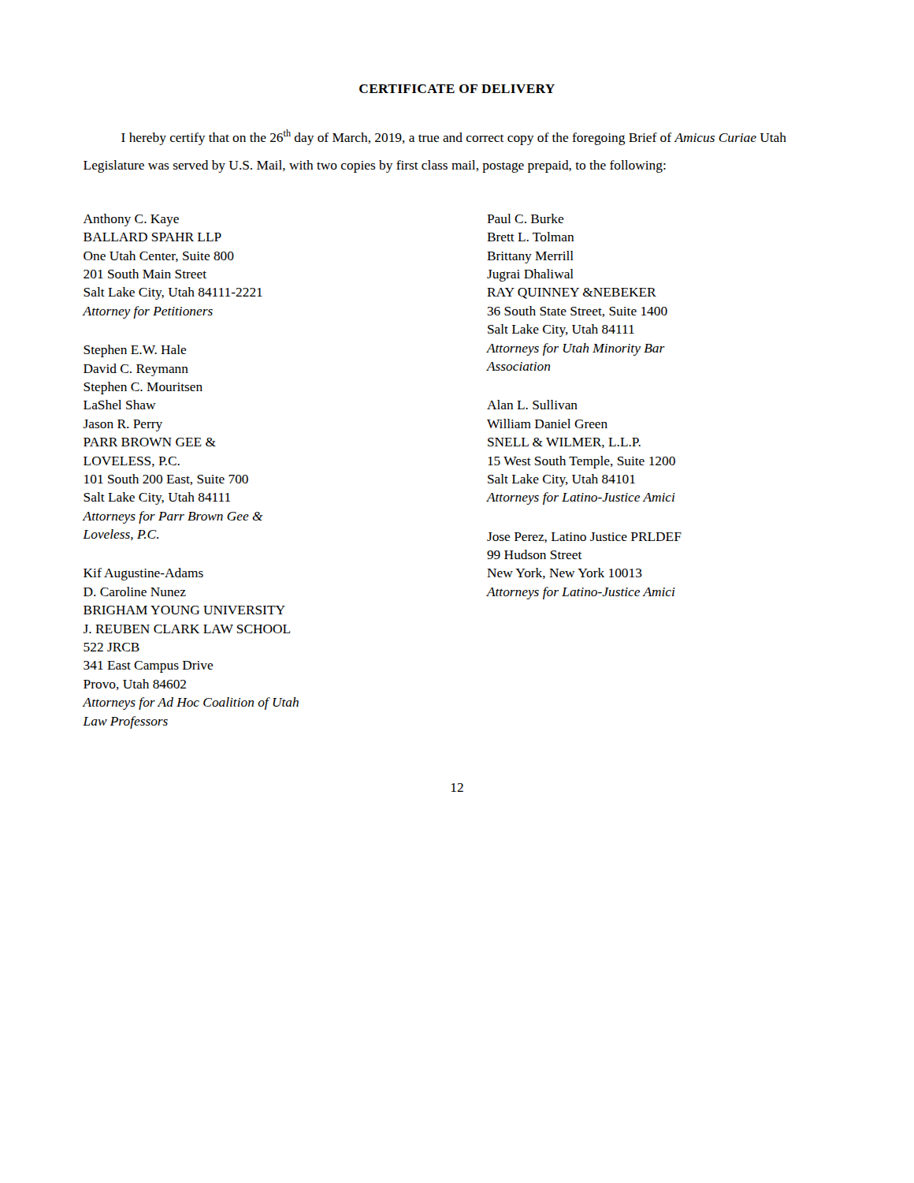CERTIFICATE OF DELIVERY
I hereby certify that on the 26th day of March, 2019, a true and correct copy of the foregoing Brief of Amicus Curiae Utah Legislature was served by U.S. Mail, with two copies by first class mail, postage prepaid, to the following:
Anthony C. Kaye
BALLARD SPAHR LLP
One Utah Center, Suite 800
201 South Main Street
Salt Lake City, Utah 84111-2221
Attorney for Petitioners
Stephen E.W. Hale
David C. Reymann
Stephen C. Mouritsen
LaShel Shaw
Jason R. Perry
PARR BROWN GEE &
LOVELESS, P.C.
101 South 200 East, Suite 700
Salt Lake City, Utah 84111
Attorneys for Parr Brown Gee &
Loveless, P.C.
Kif Augustine-Adams
D. Caroline Nunez
BRIGHAM YOUNG UNIVERSITY
J. REUBEN CLARK LAW SCHOOL
522 JRCB
341 East Campus Drive
Provo, Utah 84602
Attorneys for Ad Hoc Coalition of Utah
Law Professors
Paul C. Burke
Brett L. Tolman
Brittany Merrill
Jugrai Dhaliwal
RAY QUINNEY &NEBEKER
36 South State Street, Suite 1400
Salt Lake City, Utah 84111
Attorneys for Utah Minority Bar
Association
Alan L. Sullivan
William Daniel Green
SNELL & WILMER, L.L.P.
15 West South Temple, Suite 1200
Salt Lake City, Utah 84101
Attorneys for Latino-Justice Amici
Jose Perez, Latino Justice PRLDEF
99 Hudson Street
New York, New York 10013
Attorneys for Latino-Justice Amici
12